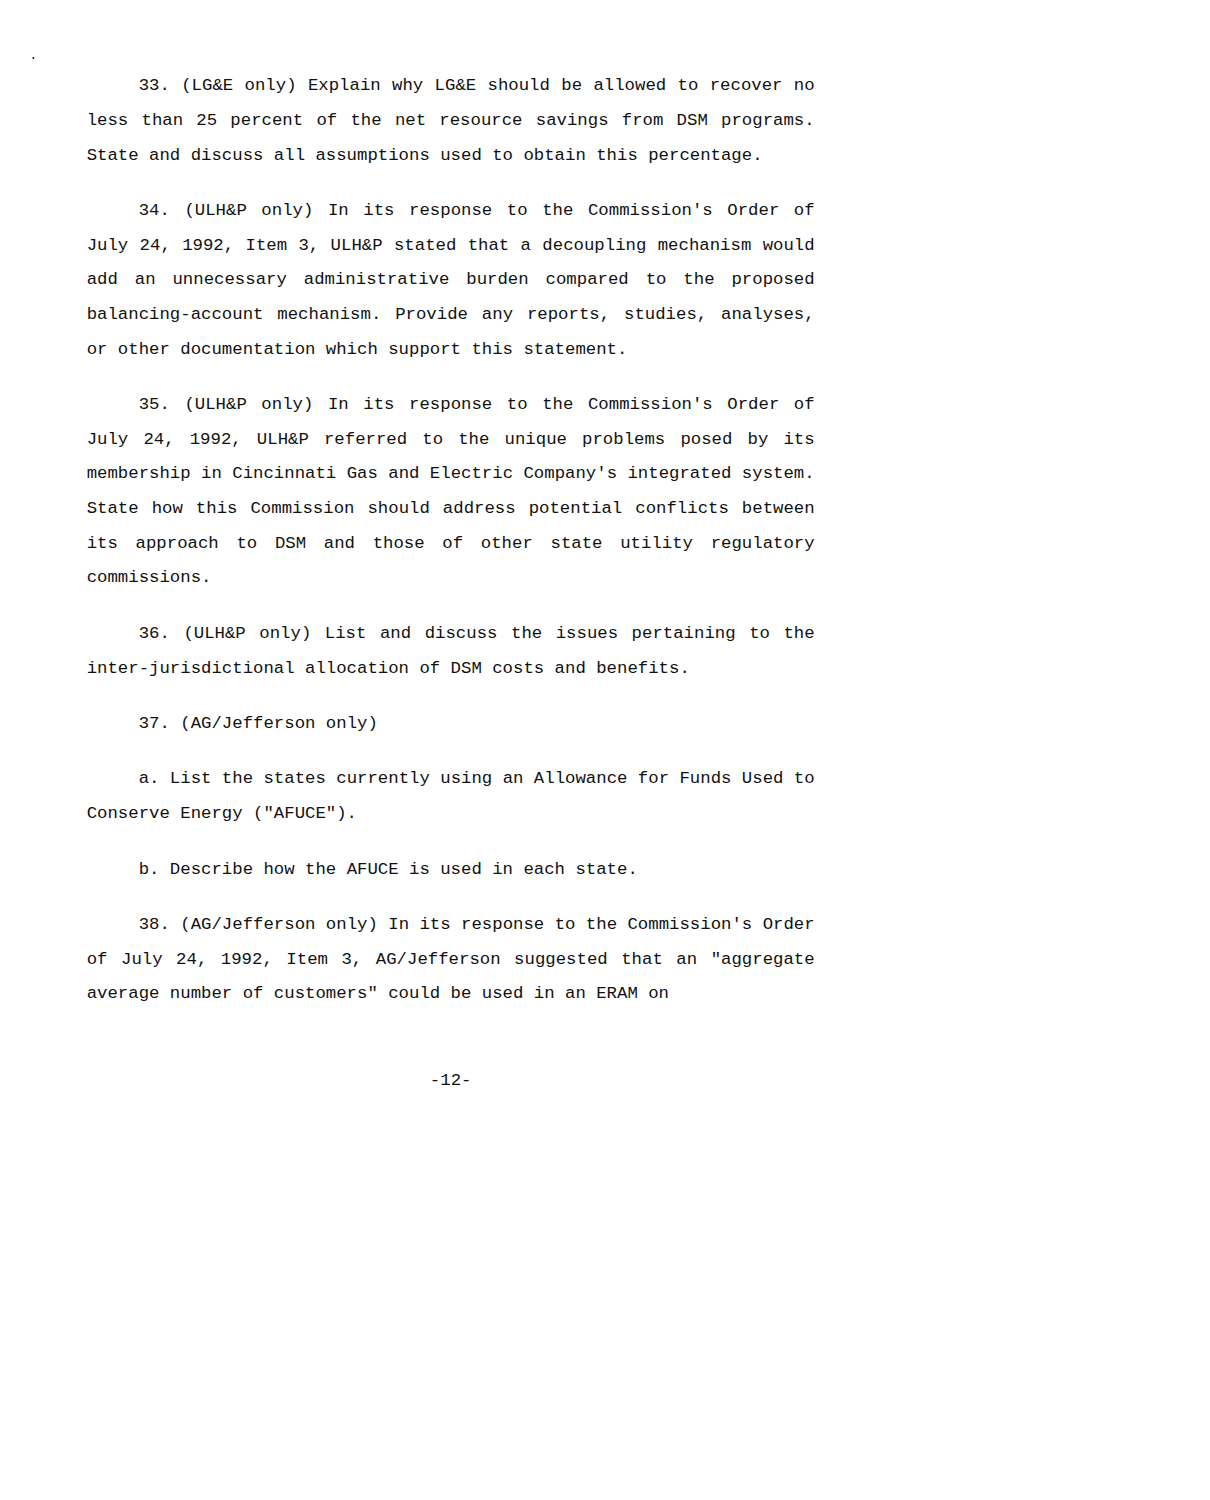.
33. (LG&E only) Explain why LG&E should be allowed to recover no less than 25 percent of the net resource savings from DSM programs. State and discuss all assumptions used to obtain this percentage.
34. (ULH&P only) In its response to the Commission's Order of July 24, 1992, Item 3, ULH&P stated that a decoupling mechanism would add an unnecessary administrative burden compared to the proposed balancing-account mechanism. Provide any reports, studies, analyses, or other documentation which support this statement.
35. (ULH&P only) In its response to the Commission's Order of July 24, 1992, ULH&P referred to the unique problems posed by its membership in Cincinnati Gas and Electric Company's integrated system. State how this Commission should address potential conflicts between its approach to DSM and those of other state utility regulatory commissions.
36. (ULH&P only) List and discuss the issues pertaining to the inter-jurisdictional allocation of DSM costs and benefits.
37. (AG/Jefferson only)
a. List the states currently using an Allowance for Funds Used to Conserve Energy ("AFUCE").
b. Describe how the AFUCE is used in each state.
38. (AG/Jefferson only) In its response to the Commission's Order of July 24, 1992, Item 3, AG/Jefferson suggested that an "aggregate average number of customers" could be used in an ERAM on
-12-